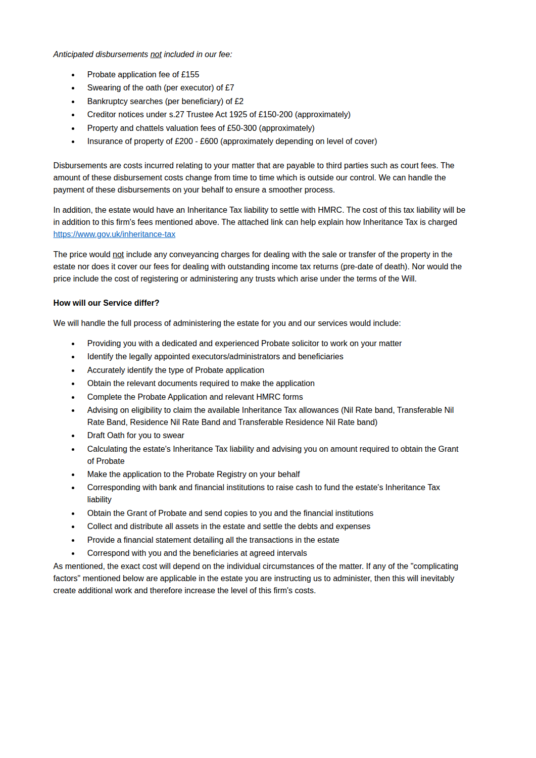Anticipated disbursements not included in our fee:
Probate application fee of £155
Swearing of the oath (per executor) of £7
Bankruptcy searches (per beneficiary) of £2
Creditor notices under s.27 Trustee Act 1925 of £150-200 (approximately)
Property and chattels valuation fees of £50-300 (approximately)
Insurance of property of £200 - £600 (approximately depending on level of cover)
Disbursements are costs incurred relating to your matter that are payable to third parties such as court fees. The amount of these disbursement costs change from time to time which is outside our control. We can handle the payment of these disbursements on your behalf to ensure a smoother process.
In addition, the estate would have an Inheritance Tax liability to settle with HMRC. The cost of this tax liability will be in addition to this firm's fees mentioned above. The attached link can help explain how Inheritance Tax is charged https://www.gov.uk/inheritance-tax
The price would not include any conveyancing charges for dealing with the sale or transfer of the property in the estate nor does it cover our fees for dealing with outstanding income tax returns (pre-date of death). Nor would the price include the cost of registering or administering any trusts which arise under the terms of the Will.
How will our Service differ?
We will handle the full process of administering the estate for you and our services would include:
Providing you with a dedicated and experienced Probate solicitor to work on your matter
Identify the legally appointed executors/administrators and beneficiaries
Accurately identify the type of Probate application
Obtain the relevant documents required to make the application
Complete the Probate Application and relevant HMRC forms
Advising on eligibility to claim the available Inheritance Tax allowances (Nil Rate band, Transferable Nil Rate Band, Residence Nil Rate Band and Transferable Residence Nil Rate band)
Draft Oath for you to swear
Calculating the estate's Inheritance Tax liability and advising you on amount required to obtain the Grant of Probate
Make the application to the Probate Registry on your behalf
Corresponding with bank and financial institutions to raise cash to fund the estate's Inheritance Tax liability
Obtain the Grant of Probate and send copies to you and the financial institutions
Collect and distribute all assets in the estate and settle the debts and expenses
Provide a financial statement detailing all the transactions in the estate
Correspond with you and the beneficiaries at agreed intervals
As mentioned, the exact cost will depend on the individual circumstances of the matter. If any of the "complicating factors" mentioned below are applicable in the estate you are instructing us to administer, then this will inevitably create additional work and therefore increase the level of this firm's costs.